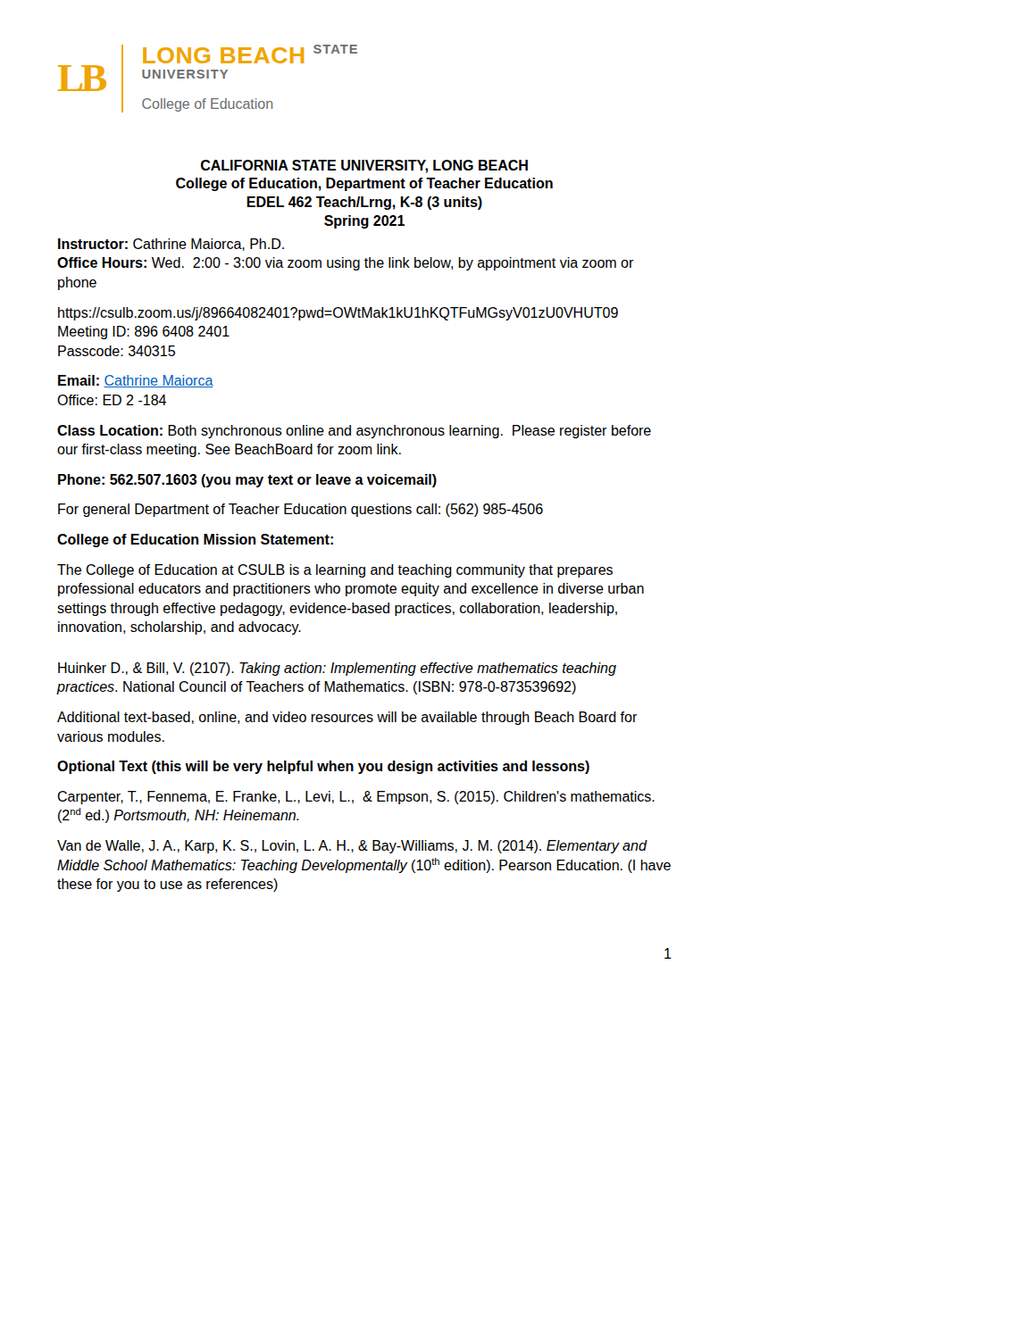LB
LONG BEACH STATE
UNIVERSITY
College of Education
CALIFORNIA STATE UNIVERSITY, LONG BEACH
College of Education, Department of Teacher Education
EDEL 462 Teach/Lrng, K-8 (3 units)
Spring 2021
Instructor: Cathrine Maiorca, Ph.D.
Office Hours: Wed. 2:00 - 3:00 via zoom using the link below, by appointment via zoom or phone
https://csulb.zoom.us/j/89664082401?pwd=OWtMak1kU1hKQTFuMGsyV01zU0VHUT09
Meeting ID: 896 6408 2401
Passcode: 340315
Email: Cathrine Maiorca
Office: ED 2 -184
Class Location: Both synchronous online and asynchronous learning. Please register before our first-class meeting. See BeachBoard for zoom link.
Phone: 562.507.1603 (you may text or leave a voicemail)
For general Department of Teacher Education questions call: (562) 985-4506
College of Education Mission Statement:
The College of Education at CSULB is a learning and teaching community that prepares professional educators and practitioners who promote equity and excellence in diverse urban settings through effective pedagogy, evidence-based practices, collaboration, leadership, innovation, scholarship, and advocacy.
Huinker D., & Bill, V. (2107). Taking action: Implementing effective mathematics teaching practices. National Council of Teachers of Mathematics. (ISBN: 978-0-873539692)
Additional text-based, online, and video resources will be available through Beach Board for various modules.
Optional Text (this will be very helpful when you design activities and lessons)
Carpenter, T., Fennema, E. Franke, L., Levi, L., & Empson, S. (2015). Children's mathematics. (2nd ed.) Portsmouth, NH: Heinemann.
Van de Walle, J. A., Karp, K. S., Lovin, L. A. H., & Bay-Williams, J. M. (2014). Elementary and Middle School Mathematics: Teaching Developmentally (10th edition). Pearson Education. (I have these for you to use as references)
1